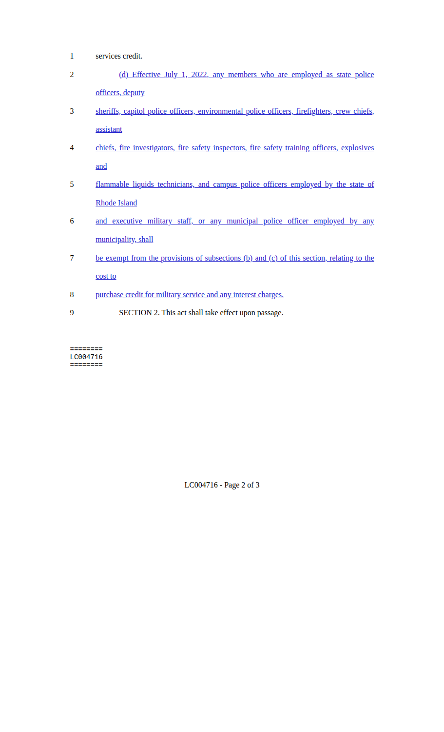| 1 | services credit. |
| 2 | (d) Effective July 1, 2022, any members who are employed as state police officers, deputy |
| 3 | sheriffs, capitol police officers, environmental police officers, firefighters, crew chiefs, assistant |
| 4 | chiefs, fire investigators, fire safety inspectors, fire safety training officers, explosives and |
| 5 | flammable liquids technicians, and campus police officers employed by the state of Rhode Island |
| 6 | and executive military staff, or any municipal police officer employed by any municipality, shall |
| 7 | be exempt from the provisions of subsections (b) and (c) of this section, relating to the cost to |
| 8 | purchase credit for military service and any interest charges. |
| 9 | SECTION 2. This act shall take effect upon passage. |
========
LC004716
========
LC004716 - Page 2 of 3